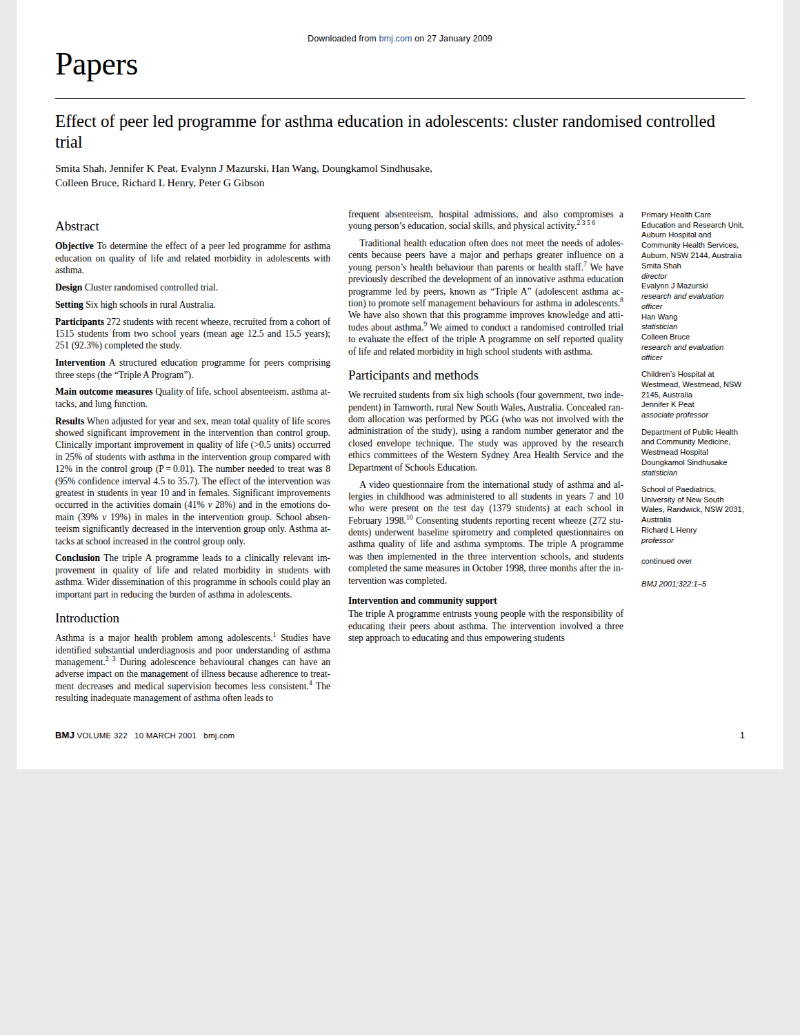Downloaded from bmj.com on 27 January 2009
Papers
Effect of peer led programme for asthma education in adolescents: cluster randomised controlled trial
Smita Shah, Jennifer K Peat, Evalynn J Mazurski, Han Wang, Doungkamol Sindhusake,
Colleen Bruce, Richard L Henry, Peter G Gibson
Abstract
Objective To determine the effect of a peer led programme for asthma education on quality of life and related morbidity in adolescents with asthma.
Design Cluster randomised controlled trial.
Setting Six high schools in rural Australia.
Participants 272 students with recent wheeze, recruited from a cohort of 1515 students from two school years (mean age 12.5 and 15.5 years); 251 (92.3%) completed the study.
Intervention A structured education programme for peers comprising three steps (the “Triple A Program”).
Main outcome measures Quality of life, school absenteeism, asthma attacks, and lung function.
Results When adjusted for year and sex, mean total quality of life scores showed significant improvement in the intervention than control group. Clinically important improvement in quality of life (>0.5 units) occurred in 25% of students with asthma in the intervention group compared with 12% in the control group (P = 0.01). The number needed to treat was 8 (95% confidence interval 4.5 to 35.7). The effect of the intervention was greatest in students in year 10 and in females. Significant improvements occurred in the activities domain (41% v 28%) and in the emotions domain (39% v 19%) in males in the intervention group. School absenteeism significantly decreased in the intervention group only. Asthma attacks at school increased in the control group only.
Conclusion The triple A programme leads to a clinically relevant improvement in quality of life and related morbidity in students with asthma. Wider dissemination of this programme in schools could play an important part in reducing the burden of asthma in adolescents.
Introduction
Asthma is a major health problem among adolescents.1 Studies have identified substantial underdiagnosis and poor understanding of asthma management.2 3 During adolescence behavioural changes can have an adverse impact on the management of illness because adherence to treatment decreases and medical supervision becomes less consistent.4 The resulting inadequate management of asthma often leads to
frequent absenteeism, hospital admissions, and also compromises a young person’s education, social skills, and physical activity.2 3 5 6
Traditional health education often does not meet the needs of adolescents because peers have a major and perhaps greater influence on a young person’s health behaviour than parents or health staff.7 We have previously described the development of an innovative asthma education programme led by peers, known as “Triple A” (adolescent asthma action) to promote self management behaviours for asthma in adolescents.8 We have also shown that this programme improves knowledge and attitudes about asthma.9 We aimed to conduct a randomised controlled trial to evaluate the effect of the triple A programme on self reported quality of life and related morbidity in high school students with asthma.
Participants and methods
We recruited students from six high schools (four government, two independent) in Tamworth, rural New South Wales, Australia. Concealed random allocation was performed by PGG (who was not involved with the administration of the study), using a random number generator and the closed envelope technique. The study was approved by the research ethics committees of the Western Sydney Area Health Service and the Department of Schools Education.
A video questionnaire from the international study of asthma and allergies in childhood was administered to all students in years 7 and 10 who were present on the test day (1379 students) at each school in February 1998.10 Consenting students reporting recent wheeze (272 students) underwent baseline spirometry and completed questionnaires on asthma quality of life and asthma symptoms. The triple A programme was then implemented in the three intervention schools, and students completed the same measures in October 1998, three months after the intervention was completed.
Intervention and community support
The triple A programme entrusts young people with the responsibility of educating their peers about asthma. The intervention involved a three step approach to educating and thus empowering students
Primary Health Care Education and Research Unit, Auburn Hospital and Community Health Services, Auburn, NSW 2144, Australia
Smita Shah
director
Evalynn J Mazurski
research and evaluation officer
Han Wang
statistician
Colleen Bruce
research and evaluation officer
Children’s Hospital at Westmead, Westmead, NSW 2145, Australia
Jennifer K Peat
associate professor
Department of Public Health and Community Medicine, Westmead Hospital
Doungkamol Sindhusake
statistician
School of Paediatrics, University of New South Wales, Randwick, NSW 2031, Australia
Richard L Henry
professor
continued over
BMJ 2001;322:1–5
BMJ VOLUME 322 10 MARCH 2001 bmj.com
1